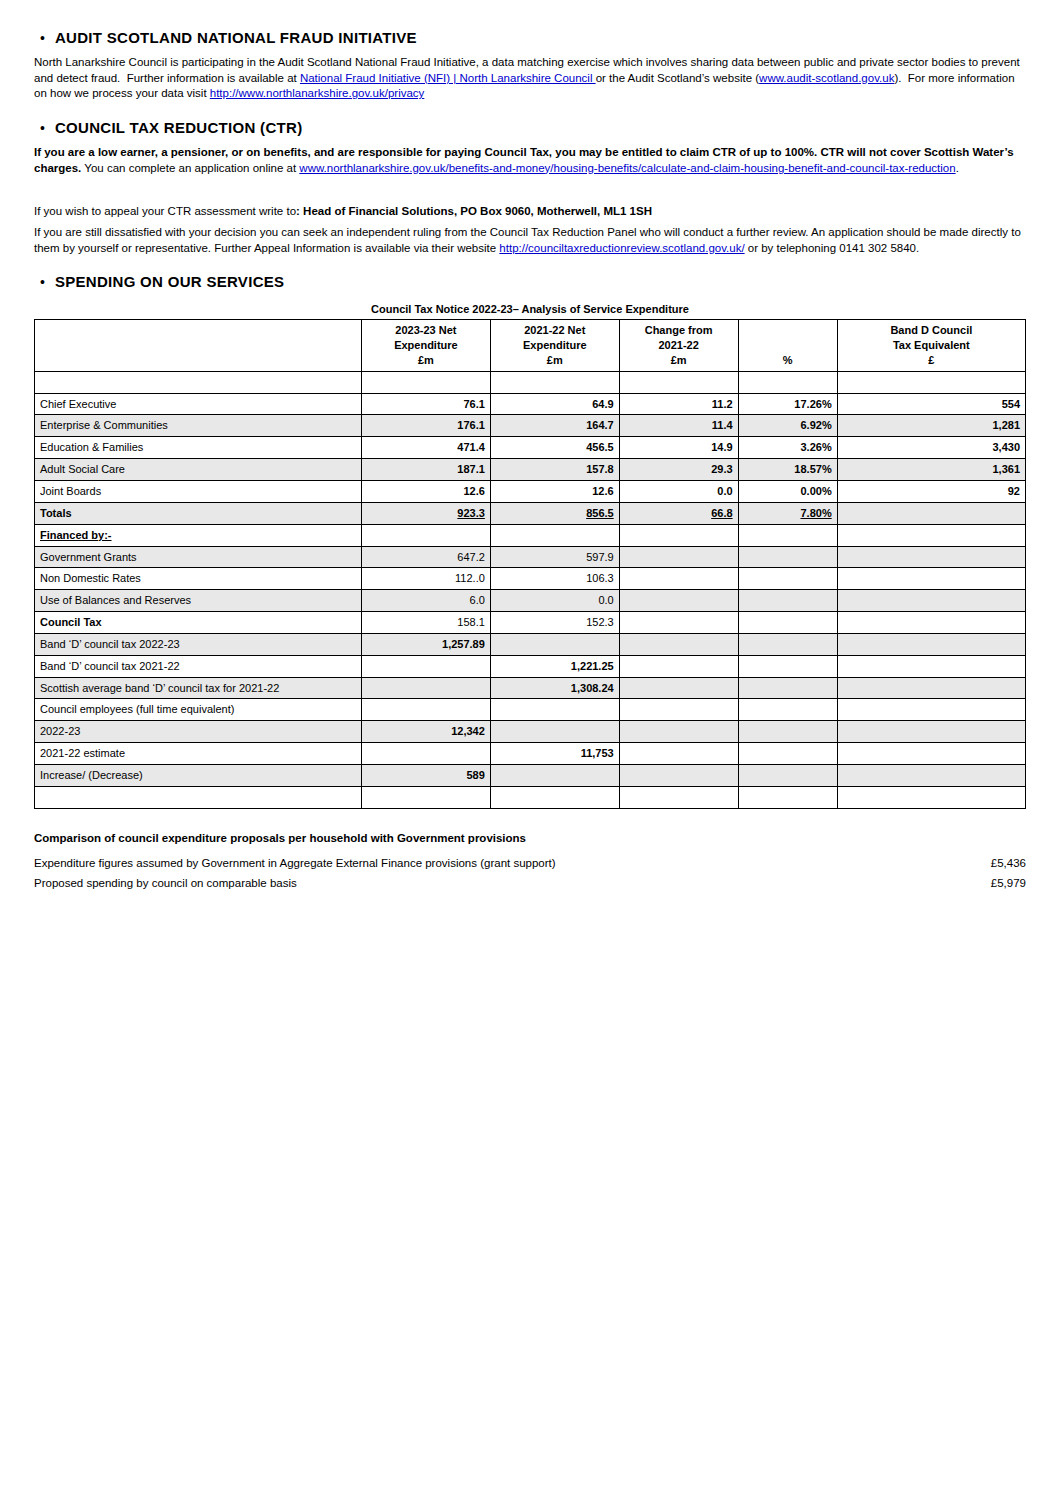•
AUDIT SCOTLAND NATIONAL FRAUD INITIATIVE
North Lanarkshire Council is participating in the Audit Scotland National Fraud Initiative, a data matching exercise which involves sharing data between public and private sector bodies to prevent and detect fraud. Further information is available at National Fraud Initiative (NFI) | North Lanarkshire Council or the Audit Scotland’s website (www.audit-scotland.gov.uk). For more information on how we process your data visit http://www.northlanarkshire.gov.uk/privacy
•
COUNCIL TAX REDUCTION (CTR)
If you are a low earner, a pensioner, or on benefits, and are responsible for paying Council Tax, you may be entitled to claim CTR of up to 100%. CTR will not cover Scottish Water’s charges. You can complete an application online at www.northlanarkshire.gov.uk/benefits-and-money/housing-benefits/calculate-and-claim-housing-benefit-and-council-tax-reduction.
If you wish to appeal your CTR assessment write to: Head of Financial Solutions, PO Box 9060, Motherwell, ML1 1SH
If you are still dissatisfied with your decision you can seek an independent ruling from the Council Tax Reduction Panel who will conduct a further review. An application should be made directly to them by yourself or representative. Further Appeal Information is available via their website http://counciltaxreductionreview.scotland.gov.uk/ or by telephoning 0141 302 5840.
•
SPENDING ON OUR SERVICES
Council Tax Notice 2022-23– Analysis of Service Expenditure
| | 2023-23 Net Expenditure £m | 2021-22 Net Expenditure £m | Change from 2021-22 £m | % | Band D Council Tax Equivalent £ |
| --- | --- | --- | --- | --- | --- |
| Chief Executive | 76.1 | 64.9 | 11.2 | 17.26% | 554 |
| Enterprise & Communities | 176.1 | 164.7 | 11.4 | 6.92% | 1,281 |
| Education & Families | 471.4 | 456.5 | 14.9 | 3.26% | 3,430 |
| Adult Social Care | 187.1 | 157.8 | 29.3 | 18.57% | 1,361 |
| Joint Boards | 12.6 | 12.6 | 0.0 | 0.00% | 92 |
| Totals | 923.3 | 856.5 | 66.8 | 7.80% | |
| Financed by:- | | | | | |
| Government Grants | 647.2 | 597.9 | | | |
| Non Domestic Rates | 112..0 | 106.3 | | | |
| Use of Balances and Reserves | 6.0 | 0.0 | | | |
| Council Tax | 158.1 | 152.3 | | | |
| Band ‘D’ council tax 2022-23 | 1,257.89 | | | | |
| Band ‘D’ council tax 2021-22 | | 1,221.25 | | | |
| Scottish average band ‘D’ council tax for 2021-22 | | 1,308.24 | | | |
| Council employees (full time equivalent) | | | | | |
| 2022-23 | 12,342 | | | | |
| 2021-22 estimate | | 11,753 | | | |
| Increase/ (Decrease) | 589 | | | | |
Comparison of council expenditure proposals per household with Government provisions
| Expenditure figures assumed by Government in Aggregate External Finance provisions (grant support) | £5,436 |
| Proposed spending by council on comparable basis | £5,979 |